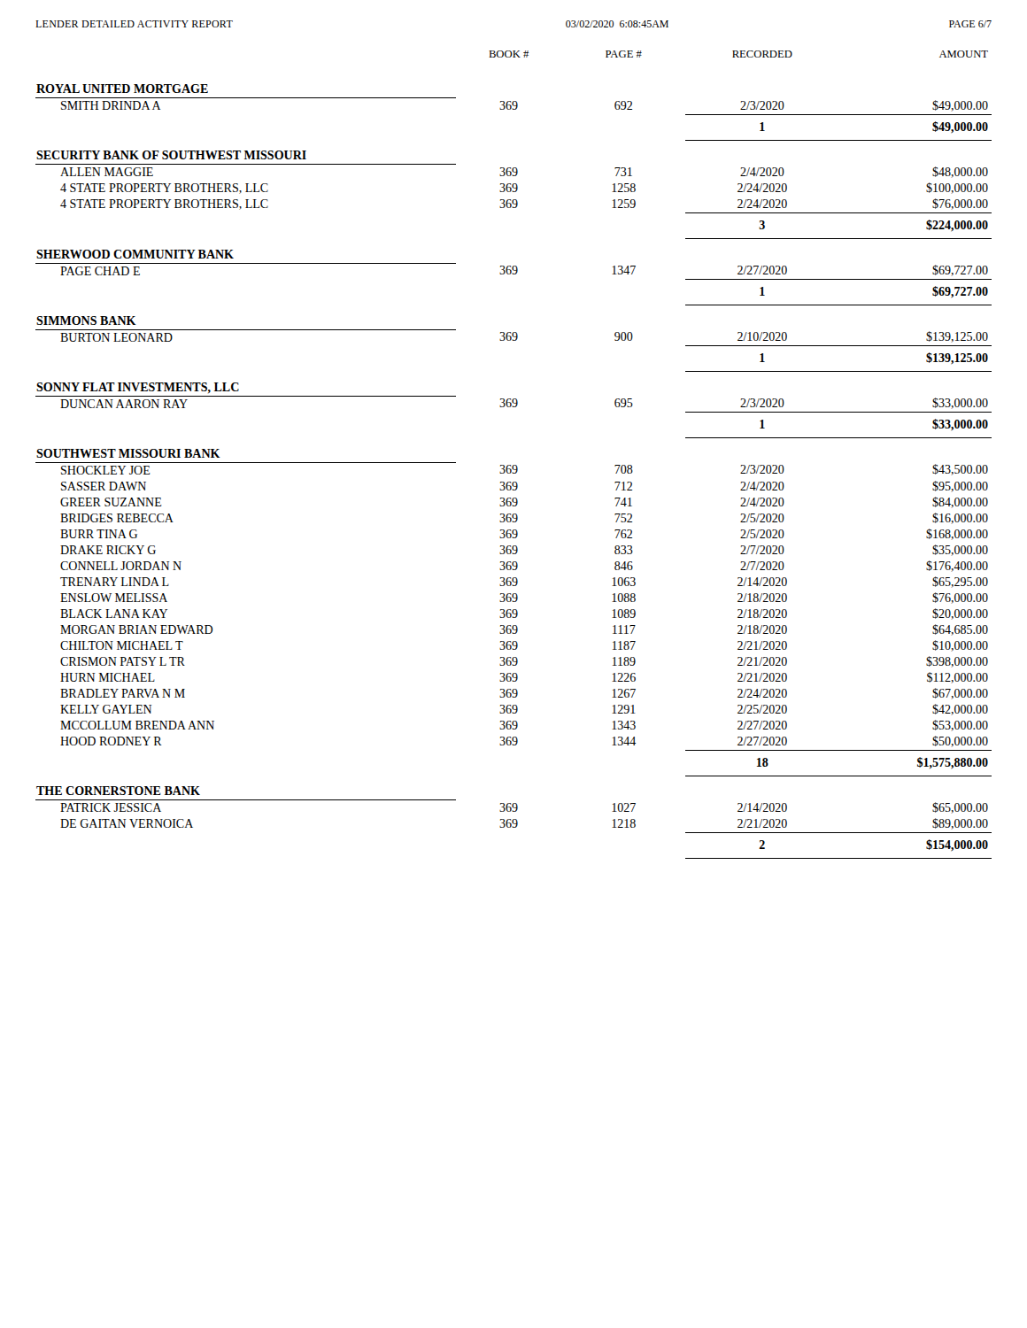LENDER DETAILED ACTIVITY REPORT
03/02/2020 6:08:45AM
PAGE 6/7
| | BOOK # | PAGE # | RECORDED | AMOUNT |
| --- | --- | --- | --- | --- |
| ROYAL UNITED MORTGAGE | | | | |
| SMITH DRINDA A | 369 | 692 | 2/3/2020 | $49,000.00 |
| | | | 1 | $49,000.00 |
| SECURITY BANK OF SOUTHWEST MISSOURI | | | | |
| ALLEN MAGGIE | 369 | 731 | 2/4/2020 | $48,000.00 |
| 4 STATE PROPERTY BROTHERS, LLC | 369 | 1258 | 2/24/2020 | $100,000.00 |
| 4 STATE PROPERTY BROTHERS, LLC | 369 | 1259 | 2/24/2020 | $76,000.00 |
| | | | 3 | $224,000.00 |
| SHERWOOD COMMUNITY BANK | | | | |
| PAGE CHAD E | 369 | 1347 | 2/27/2020 | $69,727.00 |
| | | | 1 | $69,727.00 |
| SIMMONS BANK | | | | |
| BURTON LEONARD | 369 | 900 | 2/10/2020 | $139,125.00 |
| | | | 1 | $139,125.00 |
| SONNY FLAT INVESTMENTS, LLC | | | | |
| DUNCAN AARON RAY | 369 | 695 | 2/3/2020 | $33,000.00 |
| | | | 1 | $33,000.00 |
| SOUTHWEST MISSOURI BANK | | | | |
| SHOCKLEY JOE | 369 | 708 | 2/3/2020 | $43,500.00 |
| SASSER DAWN | 369 | 712 | 2/4/2020 | $95,000.00 |
| GREER SUZANNE | 369 | 741 | 2/4/2020 | $84,000.00 |
| BRIDGES REBECCA | 369 | 752 | 2/5/2020 | $16,000.00 |
| BURR TINA G | 369 | 762 | 2/5/2020 | $168,000.00 |
| DRAKE RICKY G | 369 | 833 | 2/7/2020 | $35,000.00 |
| CONNELL JORDAN N | 369 | 846 | 2/7/2020 | $176,400.00 |
| TRENARY LINDA L | 369 | 1063 | 2/14/2020 | $65,295.00 |
| ENSLOW MELISSA | 369 | 1088 | 2/18/2020 | $76,000.00 |
| BLACK LANA KAY | 369 | 1089 | 2/18/2020 | $20,000.00 |
| MORGAN BRIAN EDWARD | 369 | 1117 | 2/18/2020 | $64,685.00 |
| CHILTON MICHAEL T | 369 | 1187 | 2/21/2020 | $10,000.00 |
| CRISMON PATSY L TR | 369 | 1189 | 2/21/2020 | $398,000.00 |
| HURN MICHAEL | 369 | 1226 | 2/21/2020 | $112,000.00 |
| BRADLEY PARVA N M | 369 | 1267 | 2/24/2020 | $67,000.00 |
| KELLY GAYLEN | 369 | 1291 | 2/25/2020 | $42,000.00 |
| MCCOLLUM BRENDA ANN | 369 | 1343 | 2/27/2020 | $53,000.00 |
| HOOD RODNEY R | 369 | 1344 | 2/27/2020 | $50,000.00 |
| | | | 18 | $1,575,880.00 |
| THE CORNERSTONE BANK | | | | |
| PATRICK JESSICA | 369 | 1027 | 2/14/2020 | $65,000.00 |
| DE GAITAN VERNOICA | 369 | 1218 | 2/21/2020 | $89,000.00 |
| | | | 2 | $154,000.00 |